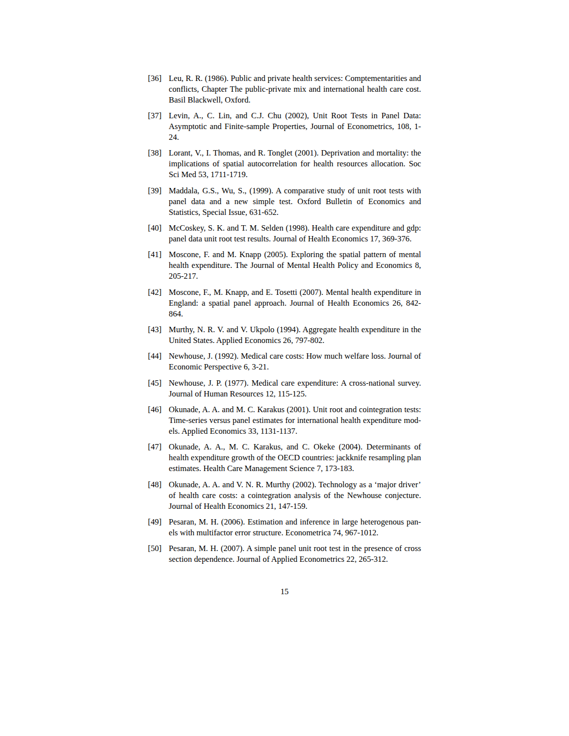[36] Leu, R. R. (1986). Public and private health services: Comptementarities and conflicts, Chapter The public-private mix and international health care cost. Basil Blackwell, Oxford.
[37] Levin, A., C. Lin, and C.J. Chu (2002), Unit Root Tests in Panel Data: Asymptotic and Finite-sample Properties, Journal of Econometrics, 108, 1-24.
[38] Lorant, V., I. Thomas, and R. Tonglet (2001). Deprivation and mortality: the implications of spatial autocorrelation for health resources allocation. Soc Sci Med 53, 1711-1719.
[39] Maddala, G.S., Wu, S., (1999). A comparative study of unit root tests with panel data and a new simple test. Oxford Bulletin of Economics and Statistics, Special Issue, 631-652.
[40] McCoskey, S. K. and T. M. Selden (1998). Health care expenditure and gdp: panel data unit root test results. Journal of Health Economics 17, 369-376.
[41] Moscone, F. and M. Knapp (2005). Exploring the spatial pattern of mental health expenditure. The Journal of Mental Health Policy and Economics 8, 205-217.
[42] Moscone, F., M. Knapp, and E. Tosetti (2007). Mental health expenditure in England: a spatial panel approach. Journal of Health Economics 26, 842-864.
[43] Murthy, N. R. V. and V. Ukpolo (1994). Aggregate health expenditure in the United States. Applied Economics 26, 797-802.
[44] Newhouse, J. (1992). Medical care costs: How much welfare loss. Journal of Economic Perspective 6, 3-21.
[45] Newhouse, J. P. (1977). Medical care expenditure: A cross-national survey. Journal of Human Resources 12, 115-125.
[46] Okunade, A. A. and M. C. Karakus (2001). Unit root and cointegration tests: Time-series versus panel estimates for international health expenditure models. Applied Economics 33, 1131-1137.
[47] Okunade, A. A., M. C. Karakus, and C. Okeke (2004). Determinants of health expenditure growth of the OECD countries: jackknife resampling plan estimates. Health Care Management Science 7, 173-183.
[48] Okunade, A. A. and V. N. R. Murthy (2002). Technology as a ‘major driver’ of health care costs: a cointegration analysis of the Newhouse conjecture. Journal of Health Economics 21, 147-159.
[49] Pesaran, M. H. (2006). Estimation and inference in large heterogenous panels with multifactor error structure. Econometrica 74, 967-1012.
[50] Pesaran, M. H. (2007). A simple panel unit root test in the presence of cross section dependence. Journal of Applied Econometrics 22, 265-312.
15